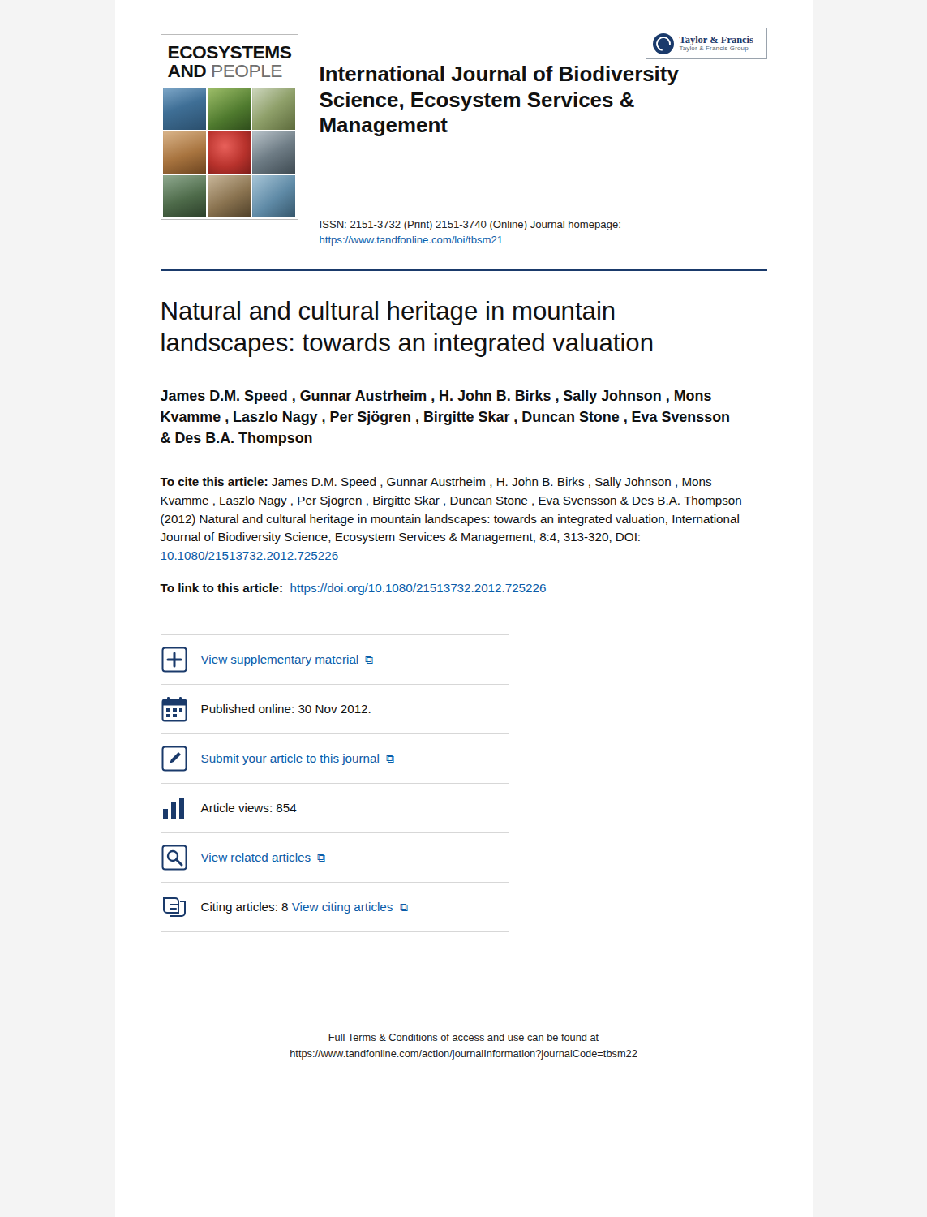Taylor & Francis Taylor & Francis Group
ECOSYSTEMS AND PEOPLE
International Journal of Biodiversity Science, Ecosystem Services & Management
ISSN: 2151-3732 (Print) 2151-3740 (Online) Journal homepage: https://www.tandfonline.com/loi/tbsm21
Natural and cultural heritage in mountain landscapes: towards an integrated valuation
James D.M. Speed , Gunnar Austrheim , H. John B. Birks , Sally Johnson , Mons Kvamme , Laszlo Nagy , Per Sjögren , Birgitte Skar , Duncan Stone , Eva Svensson & Des B.A. Thompson
To cite this article: James D.M. Speed , Gunnar Austrheim , H. John B. Birks , Sally Johnson , Mons Kvamme , Laszlo Nagy , Per Sjögren , Birgitte Skar , Duncan Stone , Eva Svensson & Des B.A. Thompson (2012) Natural and cultural heritage in mountain landscapes: towards an integrated valuation, International Journal of Biodiversity Science, Ecosystem Services & Management, 8:4, 313-320, DOI: 10.1080/21513732.2012.725226
To link to this article: https://doi.org/10.1080/21513732.2012.725226
View supplementary material ⧉
Published online: 30 Nov 2012.
Submit your article to this journal ⧉
Article views: 854
View related articles ⧉
Citing articles: 8 View citing articles ⧉
Full Terms & Conditions of access and use can be found at
https://www.tandfonline.com/action/journalInformation?journalCode=tbsm22